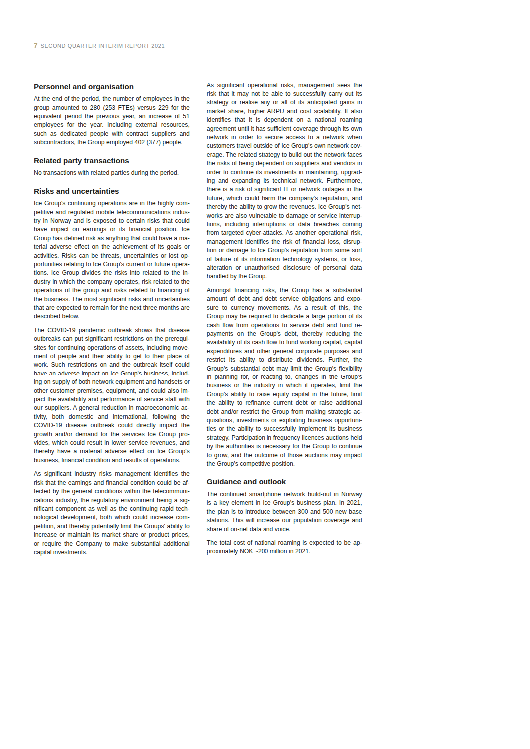7 Second quarter interim report 2021
Personnel and organisation
At the end of the period, the number of employees in the group amounted to 280 (253 FTEs) versus 229 for the equivalent period the previous year, an increase of 51 employees for the year. Including external resources, such as dedicated people with contract suppliers and subcontractors, the Group employed 402 (377) people.
Related party transactions
No transactions with related parties during the period.
Risks and uncertainties
Ice Group's continuing operations are in the highly competitive and regulated mobile telecommunications industry in Norway and is exposed to certain risks that could have impact on earnings or its financial position. Ice Group has defined risk as anything that could have a material adverse effect on the achievement of its goals or activities. Risks can be threats, uncertainties or lost opportunities relating to Ice Group's current or future operations. Ice Group divides the risks into related to the industry in which the company operates, risk related to the operations of the group and risks related to financing of the business. The most significant risks and uncertainties that are expected to remain for the next three months are described below.
The COVID-19 pandemic outbreak shows that disease outbreaks can put significant restrictions on the prerequisites for continuing operations of assets, including movement of people and their ability to get to their place of work. Such restrictions on and the outbreak itself could have an adverse impact on Ice Group's business, including on supply of both network equipment and handsets or other customer premises, equipment, and could also impact the availability and performance of service staff with our suppliers. A general reduction in macroeconomic activity, both domestic and international, following the COVID-19 disease outbreak could directly impact the growth and/or demand for the services Ice Group provides, which could result in lower service revenues, and thereby have a material adverse effect on Ice Group's business, financial condition and results of operations.
As significant industry risks management identifies the risk that the earnings and financial condition could be affected by the general conditions within the telecommunications industry, the regulatory environment being a significant component as well as the continuing rapid technological development, both which could increase competition, and thereby potentially limit the Groups' ability to increase or maintain its market share or product prices, or require the Company to make substantial additional capital investments.
As significant operational risks, management sees the risk that it may not be able to successfully carry out its strategy or realise any or all of its anticipated gains in market share, higher ARPU and cost scalability. It also identifies that it is dependent on a national roaming agreement until it has sufficient coverage through its own network in order to secure access to a network when customers travel outside of Ice Group's own network coverage. The related strategy to build out the network faces the risks of being dependent on suppliers and vendors in order to continue its investments in maintaining, upgrading and expanding its technical network. Furthermore, there is a risk of significant IT or network outages in the future, which could harm the company's reputation, and thereby the ability to grow the revenues. Ice Group's networks are also vulnerable to damage or service interruptions, including interruptions or data breaches coming from targeted cyber-attacks. As another operational risk, management identifies the risk of financial loss, disruption or damage to Ice Group's reputation from some sort of failure of its information technology systems, or loss, alteration or unauthorised disclosure of personal data handled by the Group.
Amongst financing risks, the Group has a substantial amount of debt and debt service obligations and exposure to currency movements. As a result of this, the Group may be required to dedicate a large portion of its cash flow from operations to service debt and fund repayments on the Group's debt, thereby reducing the availability of its cash flow to fund working capital, capital expenditures and other general corporate purposes and restrict its ability to distribute dividends. Further, the Group's substantial debt may limit the Group's flexibility in planning for, or reacting to, changes in the Group's business or the industry in which it operates, limit the Group's ability to raise equity capital in the future, limit the ability to refinance current debt or raise additional debt and/or restrict the Group from making strategic acquisitions, investments or exploiting business opportunities or the ability to successfully implement its business strategy. Participation in frequency licences auctions held by the authorities is necessary for the Group to continue to grow, and the outcome of those auctions may impact the Group's competitive position.
Guidance and outlook
The continued smartphone network build-out in Norway is a key element in Ice Group's business plan. In 2021, the plan is to introduce between 300 and 500 new base stations. This will increase our population coverage and share of on-net data and voice.
The total cost of national roaming is expected to be approximately NOK ~200 million in 2021.